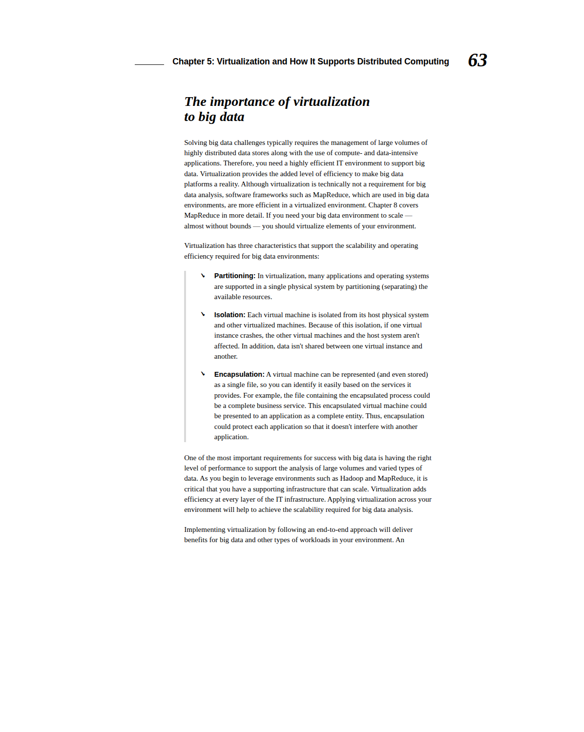Chapter 5: Virtualization and How It Supports Distributed Computing
63
The importance of virtualization
to big data
Solving big data challenges typically requires the management of large volumes of highly distributed data stores along with the use of compute- and data-intensive applications. Therefore, you need a highly efficient IT environment to support big data. Virtualization provides the added level of efficiency to make big data platforms a reality. Although virtualization is technically not a requirement for big data analysis, software frameworks such as MapReduce, which are used in big data environments, are more efficient in a virtualized environment. Chapter 8 covers MapReduce in more detail. If you need your big data environment to scale — almost without bounds — you should virtualize elements of your environment.
Virtualization has three characteristics that support the scalability and operating efficiency required for big data environments:
Partitioning: In virtualization, many applications and operating systems are supported in a single physical system by partitioning (separating) the available resources.
Isolation: Each virtual machine is isolated from its host physical system and other virtualized machines. Because of this isolation, if one virtual instance crashes, the other virtual machines and the host system aren't affected. In addition, data isn't shared between one virtual instance and another.
Encapsulation: A virtual machine can be represented (and even stored) as a single file, so you can identify it easily based on the services it provides. For example, the file containing the encapsulated process could be a complete business service. This encapsulated virtual machine could be presented to an application as a complete entity. Thus, encapsulation could protect each application so that it doesn't interfere with another application.
One of the most important requirements for success with big data is having the right level of performance to support the analysis of large volumes and varied types of data. As you begin to leverage environments such as Hadoop and MapReduce, it is critical that you have a supporting infrastructure that can scale. Virtualization adds efficiency at every layer of the IT infrastructure. Applying virtualization across your environment will help to achieve the scalability required for big data analysis.
Implementing virtualization by following an end-to-end approach will deliver benefits for big data and other types of workloads in your environment. An